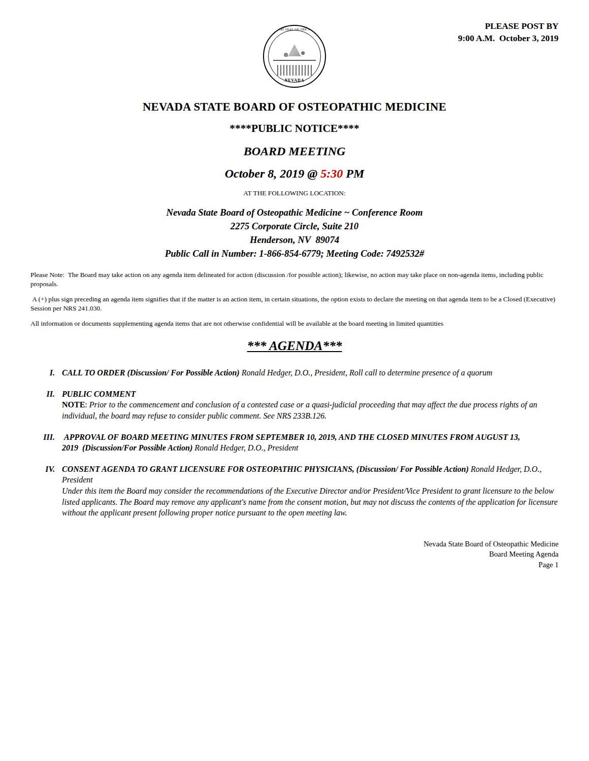PLEASE POST BY
9:00 A.M. October 3, 2019
THE GREAT SEAL OF THE STATE OF
NEVADA
NEVADA STATE BOARD OF OSTEOPATHIC MEDICINE
****PUBLIC NOTICE****
BOARD MEETING
October 8, 2019 @ 5:30 PM
AT THE FOLLOWING LOCATION:
Nevada State Board of Osteopathic Medicine ~ Conference Room
2275 Corporate Circle, Suite 210
Henderson, NV 89074
Public Call in Number: 1-866-854-6779; Meeting Code: 7492532#
Please Note: The Board may take action on any agenda item delineated for action (discussion /for possible action); likewise, no action may take place on non-agenda items, including public proposals.
A (+) plus sign preceding an agenda item signifies that if the matter is an action item, in certain situations, the option exists to declare the meeting on that agenda item to be a Closed (Executive) Session per NRS 241.030.
All information or documents supplementing agenda items that are not otherwise confidential will be available at the board meeting in limited quantities
*** AGENDA***
CALL TO ORDER (Discussion/ For Possible Action) Ronald Hedger, D.O., President, Roll call to determine presence of a quorum
PUBLIC COMMENT
NOTE: Prior to the commencement and conclusion of a contested case or a quasi-judicial proceeding that may affect the due process rights of an individual, the board may refuse to consider public comment. See NRS 233B.126.
APPROVAL OF BOARD MEETING MINUTES FROM SEPTEMBER 10, 2019, AND THE CLOSED MINUTES FROM AUGUST 13, 2019 (Discussion/For Possible Action) Ronald Hedger, D.O., President
CONSENT AGENDA TO GRANT LICENSURE FOR OSTEOPATHIC PHYSICIANS, (Discussion/ For Possible Action) Ronald Hedger, D.O., President
Under this item the Board may consider the recommendations of the Executive Director and/or President/Vice President to grant licensure to the below listed applicants. The Board may remove any applicant's name from the consent motion, but may not discuss the contents of the application for licensure without the applicant present following proper notice pursuant to the open meeting law.
Nevada State Board of Osteopathic Medicine
Board Meeting Agenda
Page 1